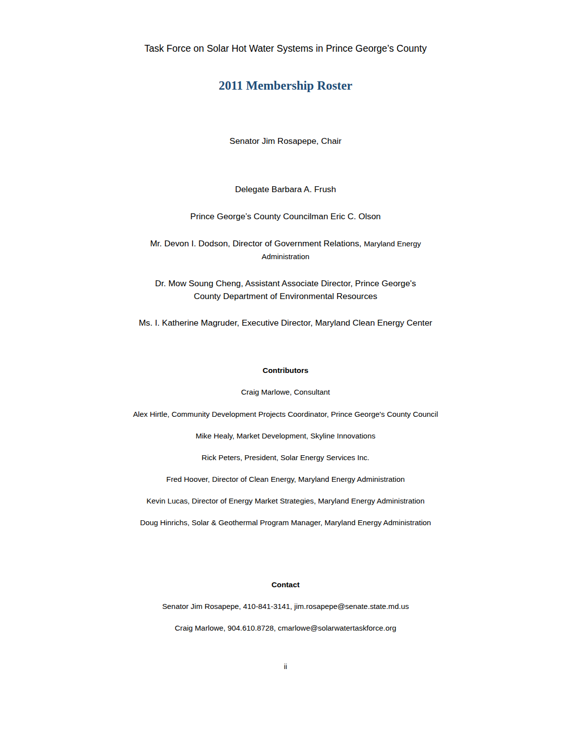Task Force on Solar Hot Water Systems in Prince George’s County
2011 Membership Roster
Senator Jim Rosapepe, Chair
Delegate Barbara A. Frush
Prince George’s County Councilman Eric C. Olson
Mr. Devon I. Dodson, Director of Government Relations, Maryland Energy Administration
Dr. Mow Soung Cheng, Assistant Associate Director, Prince George's County Department of Environmental Resources
Ms. I. Katherine Magruder, Executive Director, Maryland Clean Energy Center
Contributors
Craig Marlowe, Consultant
Alex Hirtle, Community Development Projects Coordinator, Prince George's County Council
Mike Healy, Market Development, Skyline Innovations
Rick Peters, President, Solar Energy Services Inc.
Fred Hoover, Director of Clean Energy, Maryland Energy Administration
Kevin Lucas, Director of Energy Market Strategies, Maryland Energy Administration
Doug Hinrichs, Solar & Geothermal Program Manager, Maryland Energy Administration
Contact
Senator Jim Rosapepe, 410-841-3141, jim.rosapepe@senate.state.md.us
Craig Marlowe, 904.610.8728, cmarlowe@solarwatertaskforce.org
ii